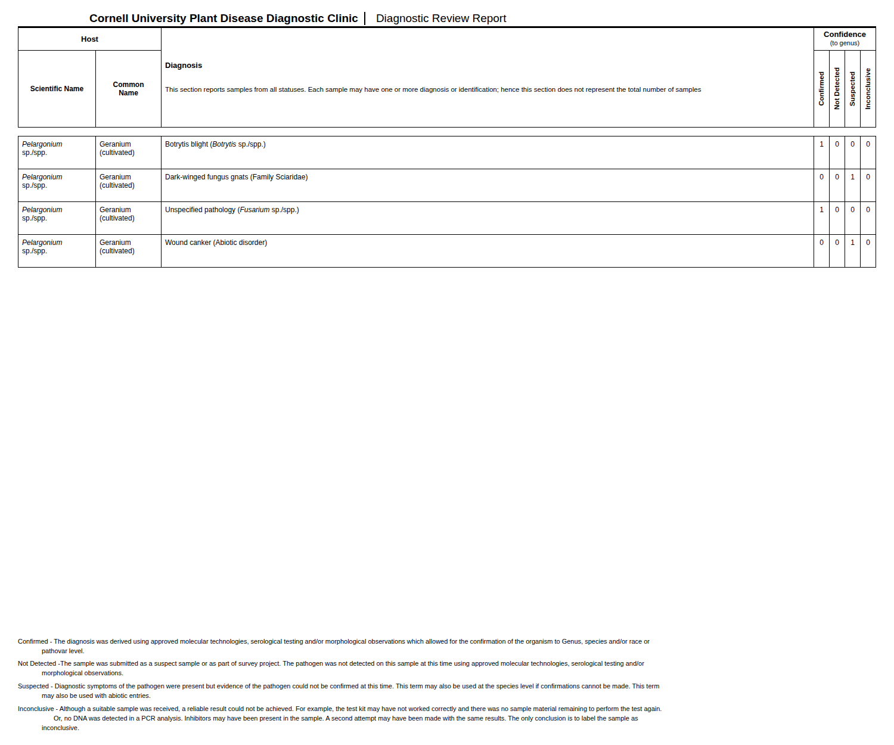Cornell University Plant Disease Diagnostic Clinic
Diagnostic Review Report
| Host | Diagnosis This section reports samples from all statuses. Each sample may have one or more diagnosis or identification; hence this section does not represent the total number of samples | Confidence (to genus) |
| Scientific Name | Common Name | Confirmed | Not Detected | Suspected | Inconclusive |
| Pelargonium sp./spp. | Geranium (cultivated) | Botrytis blight ( Botrytis sp./spp.) | 1 | 0 | 0 | 0 |
| Pelargonium sp./spp. | Geranium (cultivated) | Dark-winged fungus gnats (Family Sciaridae) | 0 | 0 | 1 | 0 |
| Pelargonium sp./spp. | Geranium (cultivated) | Unspecified pathology ( Fusarium sp./spp.) | 1 | 0 | 0 | 0 |
| Pelargonium sp./spp. | Geranium (cultivated) | Wound canker (Abiotic disorder) | 0 | 0 | 1 | 0 |
Confirmed - The diagnosis was derived using approved molecular technologies, serological testing and/or morphological observations which allowed for the confirmation of the organism to Genus, species and/or race or pathovar level.
Not Detected -The sample was submitted as a suspect sample or as part of survey project. The pathogen was not detected on this sample at this time using approved molecular technologies, serological testing and/or morphological observations.
Suspected - Diagnostic symptoms of the pathogen were present but evidence of the pathogen could not be confirmed at this time. This term may also be used at the species level if confirmations cannot be made. This term may also be used with abiotic entries.
Inconclusive - Although a suitable sample was received, a reliable result could not be achieved. For example, the test kit may have not worked correctly and there was no sample material remaining to perform the test again. Or, no DNA was detected in a PCR analysis. Inhibitors may have been present in the sample. A second attempt may have been made with the same results. The only conclusion is to label the sample as inconclusive.